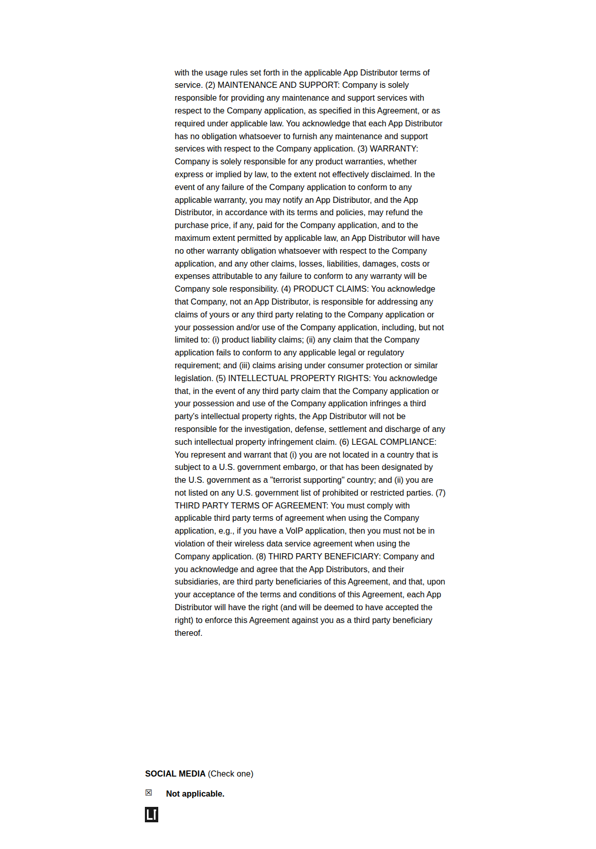with the usage rules set forth in the applicable App Distributor terms of service. (2) MAINTENANCE AND SUPPORT: Company is solely responsible for providing any maintenance and support services with respect to the Company application, as specified in this Agreement, or as required under applicable law. You acknowledge that each App Distributor has no obligation whatsoever to furnish any maintenance and support services with respect to the Company application. (3) WARRANTY: Company is solely responsible for any product warranties, whether express or implied by law, to the extent not effectively disclaimed. In the event of any failure of the Company application to conform to any applicable warranty, you may notify an App Distributor, and the App Distributor, in accordance with its terms and policies, may refund the purchase price, if any, paid for the Company application, and to the maximum extent permitted by applicable law, an App Distributor will have no other warranty obligation whatsoever with respect to the Company application, and any other claims, losses, liabilities, damages, costs or expenses attributable to any failure to conform to any warranty will be Company sole responsibility. (4) PRODUCT CLAIMS: You acknowledge that Company, not an App Distributor, is responsible for addressing any claims of yours or any third party relating to the Company application or your possession and/or use of the Company application, including, but not limited to: (i) product liability claims; (ii) any claim that the Company application fails to conform to any applicable legal or regulatory requirement; and (iii) claims arising under consumer protection or similar legislation. (5) INTELLECTUAL PROPERTY RIGHTS: You acknowledge that, in the event of any third party claim that the Company application or your possession and use of the Company application infringes a third party's intellectual property rights, the App Distributor will not be responsible for the investigation, defense, settlement and discharge of any such intellectual property infringement claim. (6) LEGAL COMPLIANCE: You represent and warrant that (i) you are not located in a country that is subject to a U.S. government embargo, or that has been designated by the U.S. government as a "terrorist supporting" country; and (ii) you are not listed on any U.S. government list of prohibited or restricted parties. (7) THIRD PARTY TERMS OF AGREEMENT: You must comply with applicable third party terms of agreement when using the Company application, e.g., if you have a VoIP application, then you must not be in violation of their wireless data service agreement when using the Company application. (8) THIRD PARTY BENEFICIARY: Company and you acknowledge and agree that the App Distributors, and their subsidiaries, are third party beneficiaries of this Agreement, and that, upon your acceptance of the terms and conditions of this Agreement, each App Distributor will have the right (and will be deemed to have accepted the right) to enforce this Agreement against you as a third party beneficiary thereof.
SOCIAL MEDIA (Check one)
☒ Not applicable.